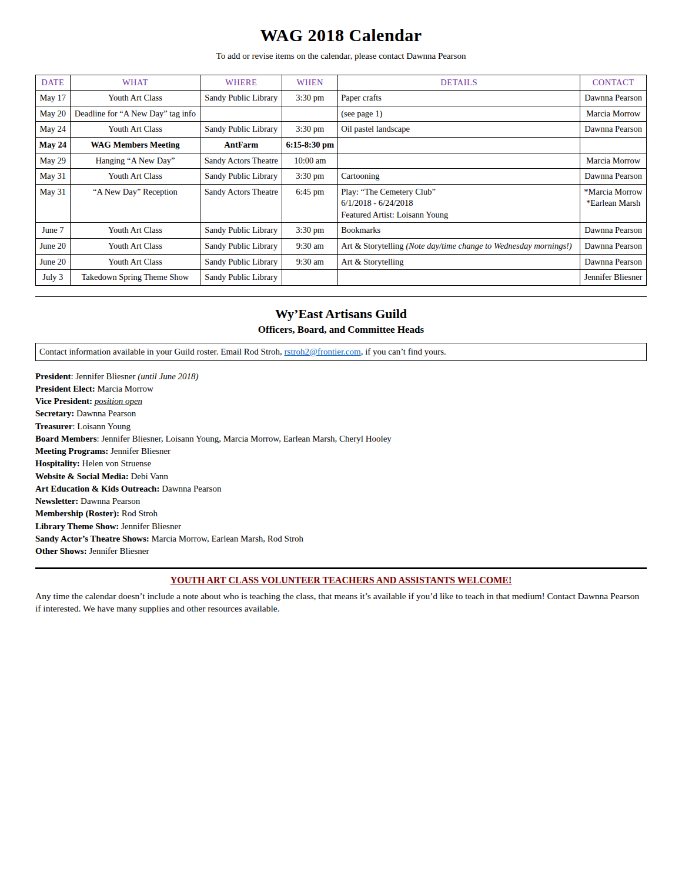WAG 2018 Calendar
To add or revise items on the calendar, please contact Dawnna Pearson
| DATE | WHAT | WHERE | WHEN | DETAILS | CONTACT |
| --- | --- | --- | --- | --- | --- |
| May 17 | Youth Art Class | Sandy Public Library | 3:30 pm | Paper crafts | Dawnna Pearson |
| May 20 | Deadline for “A New Day” tag info | | | (see page 1) | Marcia Morrow |
| May 24 | Youth Art Class | Sandy Public Library | 3:30 pm | Oil pastel landscape | Dawnna Pearson |
| May 24 | WAG Members Meeting | AntFarm | 6:15-8:30 pm | | |
| May 29 | Hanging “A New Day” | Sandy Actors Theatre | 10:00 am | | Marcia Morrow |
| May 31 | Youth Art Class | Sandy Public Library | 3:30 pm | Cartooning | Dawnna Pearson |
| May 31 | “A New Day” Reception | Sandy Actors Theatre | 6:45 pm | Play: “The Cemetery Club” 6/1/2018 - 6/24/2018 Featured Artist: Loisann Young | *Marcia Morrow *Earlean Marsh |
| June 7 | Youth Art Class | Sandy Public Library | 3:30 pm | Bookmarks | Dawnna Pearson |
| June 20 | Youth Art Class | Sandy Public Library | 9:30 am | Art & Storytelling (Note day/time change to Wednesday mornings!) | Dawnna Pearson |
| June 20 | Youth Art Class | Sandy Public Library | 9:30 am | Art & Storytelling | Dawnna Pearson |
| July 3 | Takedown Spring Theme Show | Sandy Public Library | | | Jennifer Bliesner |
Wy’East Artisans Guild
Officers, Board, and Committee Heads
Contact information available in your Guild roster. Email Rod Stroh, rstroh2@frontier.com, if you can’t find yours.
President: Jennifer Bliesner (until June 2018)
President Elect: Marcia Morrow
Vice President: position open
Secretary: Dawnna Pearson
Treasurer: Loisann Young
Board Members: Jennifer Bliesner, Loisann Young, Marcia Morrow, Earlean Marsh, Cheryl Hooley
Meeting Programs: Jennifer Bliesner
Hospitality: Helen von Struense
Website & Social Media: Debi Vann
Art Education & Kids Outreach: Dawnna Pearson
Newsletter: Dawnna Pearson
Membership (Roster): Rod Stroh
Library Theme Show: Jennifer Bliesner
Sandy Actor’s Theatre Shows: Marcia Morrow, Earlean Marsh, Rod Stroh
Other Shows: Jennifer Bliesner
YOUTH ART CLASS VOLUNTEER TEACHERS AND ASSISTANTS WELCOME!
Any time the calendar doesn’t include a note about who is teaching the class, that means it’s available if you’d like to teach in that medium! Contact Dawnna Pearson if interested. We have many supplies and other resources available.